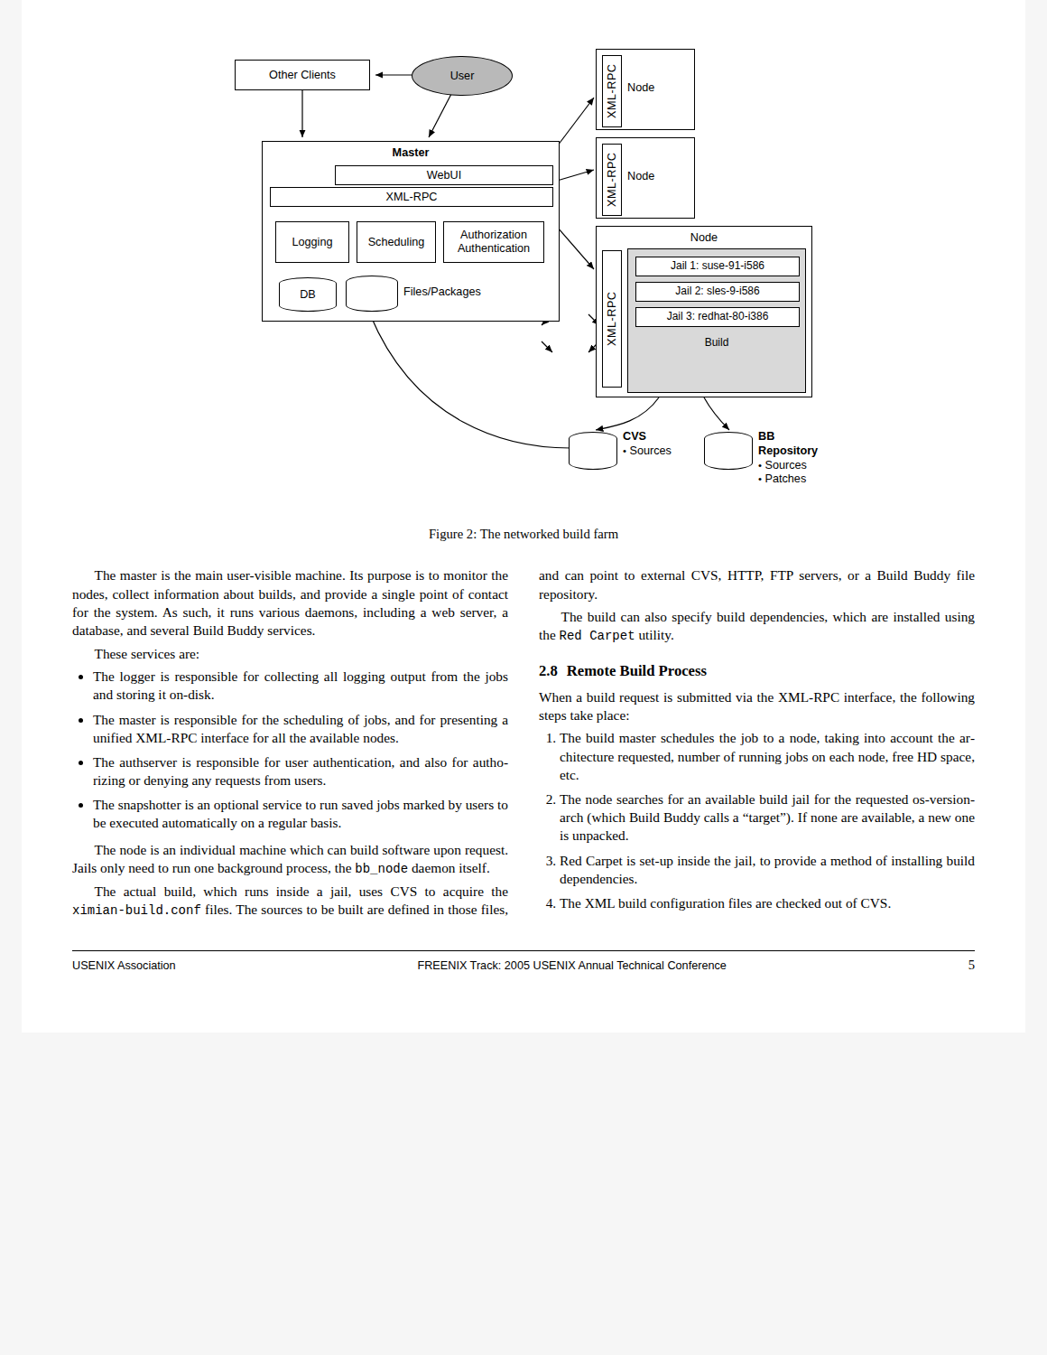Other Clients
User
Master
WebUI
XML-RPC
Logging
Scheduling
Authorization Authentication
DB
Files/Packages
XML-RPC
Node
XML-RPC
Node
Node
XML-RPC
Jail 1: suse-91-i586
Jail 2: sles-9-i586
Jail 3: redhat-80-i386
Build
CVS
• Sources
BB Repository
• Sources
• Patches
Figure 2: The networked build farm
The master is the main user-visible machine. Its purpose is to monitor the nodes, collect information about builds, and provide a single point of contact for the system. As such, it runs various daemons, including a web server, a database, and several Build Buddy services.
These services are:
The logger is responsible for collecting all logging output from the jobs and storing it on-disk.
The master is responsible for the scheduling of jobs, and for presenting a unified XML-RPC interface for all the available nodes.
The authserver is responsible for user authentication, and also for authorizing or denying any requests from users.
The snapshotter is an optional service to run saved jobs marked by users to be executed automatically on a regular basis.
The node is an individual machine which can build software upon request. Jails only need to run one background process, the bb_node daemon itself.
The actual build, which runs inside a jail, uses CVS to acquire the ximian-build.conf files. The sources to be built are defined in those files, and can point to external CVS, HTTP, FTP servers, or a Build Buddy file repository.
The build can also specify build dependencies, which are installed using the Red Carpet utility.
2.8 Remote Build Process
When a build request is submitted via the XML-RPC interface, the following steps take place:
The build master schedules the job to a node, taking into account the architecture requested, number of running jobs on each node, free HD space, etc.
The node searches for an available build jail for the requested os-version-arch (which Build Buddy calls a “target”). If none are available, a new one is unpacked.
Red Carpet is set-up inside the jail, to provide a method of installing build dependencies.
The XML build configuration files are checked out of CVS.
USENIX Association
FREENIX Track: 2005 USENIX Annual Technical Conference
5